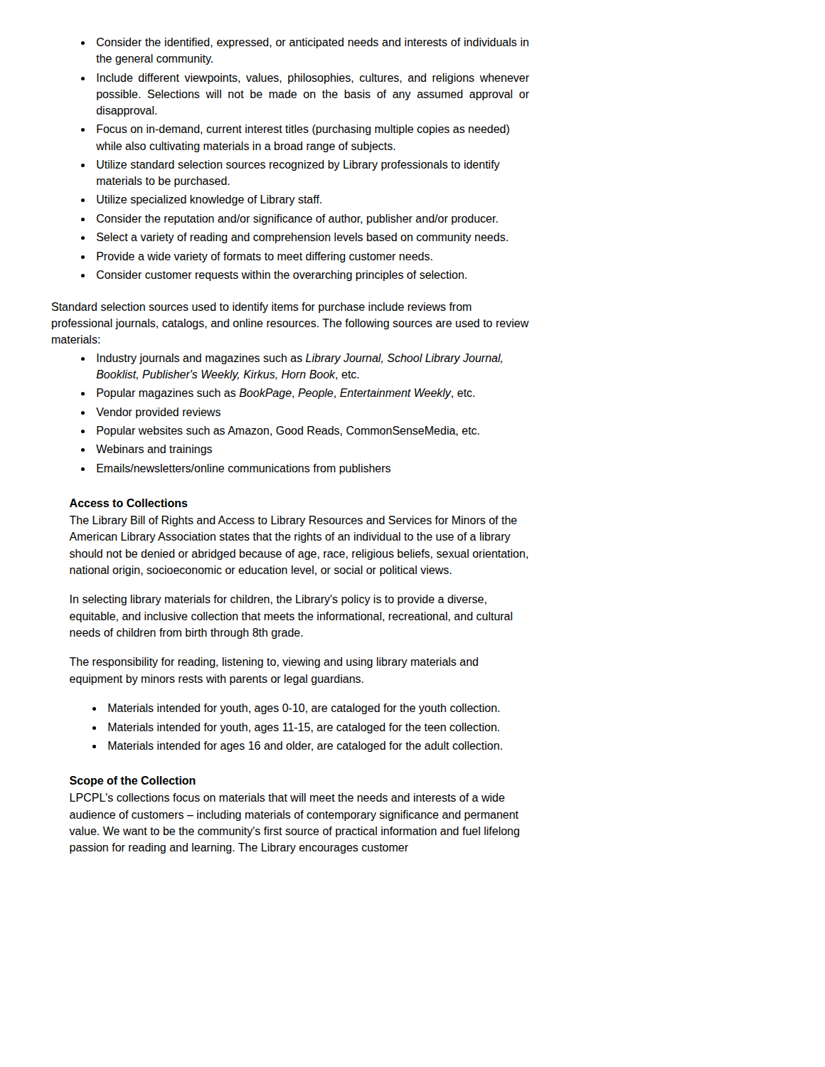Consider the identified, expressed, or anticipated needs and interests of individuals in the general community.
Include different viewpoints, values, philosophies, cultures, and religions whenever possible. Selections will not be made on the basis of any assumed approval or disapproval.
Focus on in-demand, current interest titles (purchasing multiple copies as needed) while also cultivating materials in a broad range of subjects.
Utilize standard selection sources recognized by Library professionals to identify materials to be purchased.
Utilize specialized knowledge of Library staff.
Consider the reputation and/or significance of author, publisher and/or producer.
Select a variety of reading and comprehension levels based on community needs.
Provide a wide variety of formats to meet differing customer needs.
Consider customer requests within the overarching principles of selection.
Standard selection sources used to identify items for purchase include reviews from professional journals, catalogs, and online resources. The following sources are used to review materials:
Industry journals and magazines such as Library Journal, School Library Journal, Booklist, Publisher's Weekly, Kirkus, Horn Book, etc.
Popular magazines such as BookPage, People, Entertainment Weekly, etc.
Vendor provided reviews
Popular websites such as Amazon, Good Reads, CommonSenseMedia, etc.
Webinars and trainings
Emails/newsletters/online communications from publishers
Access to Collections
The Library Bill of Rights and Access to Library Resources and Services for Minors of the American Library Association states that the rights of an individual to the use of a library should not be denied or abridged because of age, race, religious beliefs, sexual orientation, national origin, socioeconomic or education level, or social or political views.
In selecting library materials for children, the Library's policy is to provide a diverse, equitable, and inclusive collection that meets the informational, recreational, and cultural needs of children from birth through 8th grade.
The responsibility for reading, listening to, viewing and using library materials and equipment by minors rests with parents or legal guardians.
Materials intended for youth, ages 0-10, are cataloged for the youth collection.
Materials intended for youth, ages 11-15, are cataloged for the teen collection.
Materials intended for ages 16 and older, are cataloged for the adult collection.
Scope of the Collection
LPCPL's collections focus on materials that will meet the needs and interests of a wide audience of customers – including materials of contemporary significance and permanent value. We want to be the community's first source of practical information and fuel lifelong passion for reading and learning. The Library encourages customer